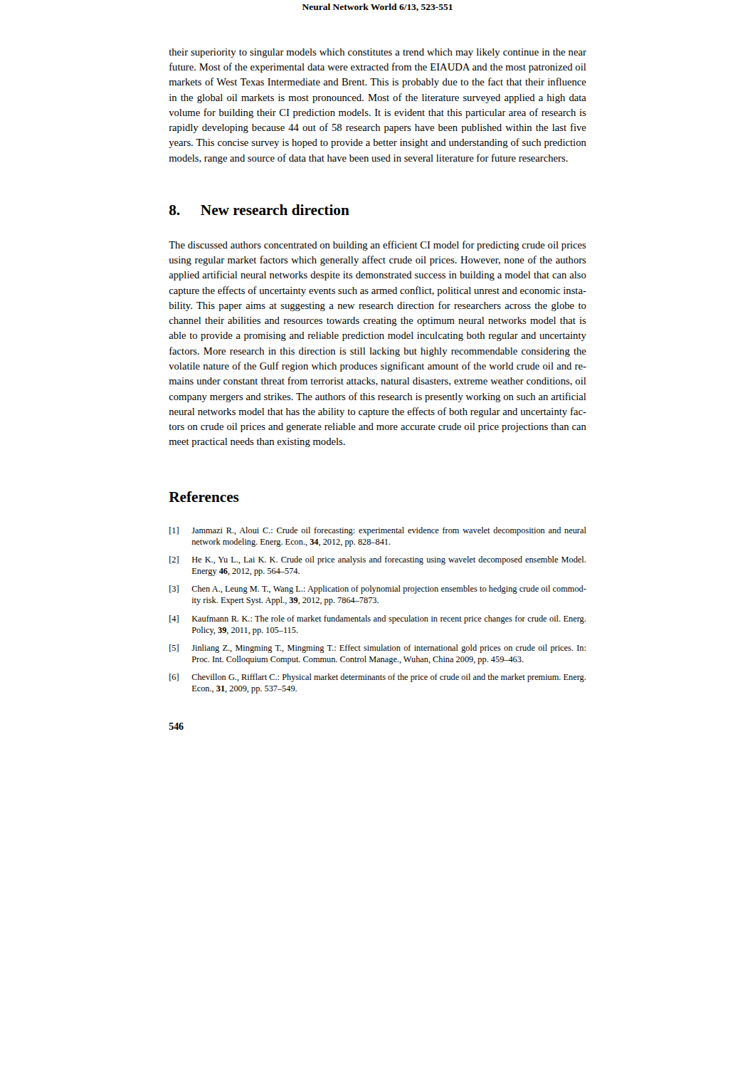Neural Network World 6/13, 523-551
their superiority to singular models which constitutes a trend which may likely continue in the near future. Most of the experimental data were extracted from the EIAUDA and the most patronized oil markets of West Texas Intermediate and Brent. This is probably due to the fact that their influence in the global oil markets is most pronounced. Most of the literature surveyed applied a high data volume for building their CI prediction models. It is evident that this particular area of research is rapidly developing because 44 out of 58 research papers have been published within the last five years. This concise survey is hoped to provide a better insight and understanding of such prediction models, range and source of data that have been used in several literature for future researchers.
8. New research direction
The discussed authors concentrated on building an efficient CI model for predicting crude oil prices using regular market factors which generally affect crude oil prices. However, none of the authors applied artificial neural networks despite its demonstrated success in building a model that can also capture the effects of uncertainty events such as armed conflict, political unrest and economic instability. This paper aims at suggesting a new research direction for researchers across the globe to channel their abilities and resources towards creating the optimum neural networks model that is able to provide a promising and reliable prediction model inculcating both regular and uncertainty factors. More research in this direction is still lacking but highly recommendable considering the volatile nature of the Gulf region which produces significant amount of the world crude oil and remains under constant threat from terrorist attacks, natural disasters, extreme weather conditions, oil company mergers and strikes. The authors of this research is presently working on such an artificial neural networks model that has the ability to capture the effects of both regular and uncertainty factors on crude oil prices and generate reliable and more accurate crude oil price projections than can meet practical needs than existing models.
References
[1] Jammazi R., Aloui C.: Crude oil forecasting: experimental evidence from wavelet decomposition and neural network modeling. Energ. Econ., 34, 2012, pp. 828–841.
[2] He K., Yu L., Lai K. K. Crude oil price analysis and forecasting using wavelet decomposed ensemble Model. Energy 46, 2012, pp. 564–574.
[3] Chen A., Leung M. T., Wang L.: Application of polynomial projection ensembles to hedging crude oil commodity risk. Expert Syst. Appl., 39, 2012, pp. 7864–7873.
[4] Kaufmann R. K.: The role of market fundamentals and speculation in recent price changes for crude oil. Energ. Policy, 39, 2011, pp. 105–115.
[5] Jinliang Z., Mingming T., Mingming T.: Effect simulation of international gold prices on crude oil prices. In: Proc. Int. Colloquium Comput. Commun. Control Manage., Wuhan, China 2009, pp. 459–463.
[6] Chevillon G., Rifflart C.: Physical market determinants of the price of crude oil and the market premium. Energ. Econ., 31, 2009, pp. 537–549.
546